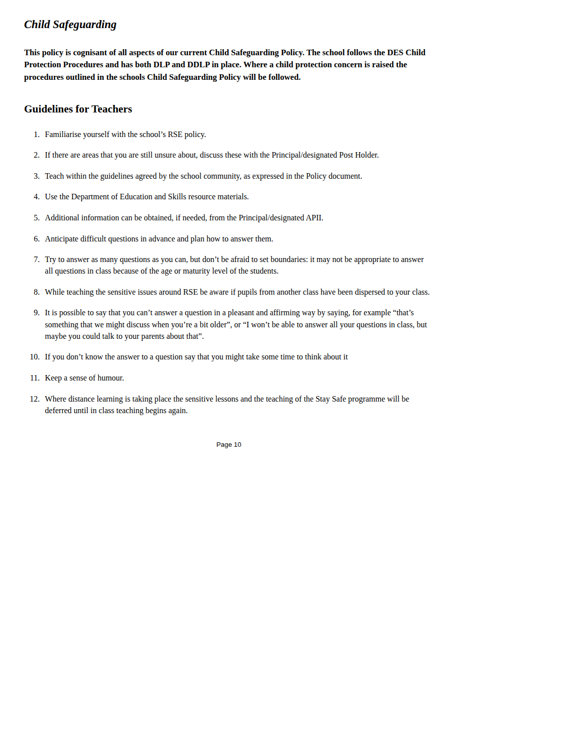Child Safeguarding
This policy is cognisant of all aspects of our current Child Safeguarding Policy. The school follows the DES Child Protection Procedures and has both DLP and DDLP in place. Where a child protection concern is raised the procedures outlined in the schools Child Safeguarding Policy will be followed.
Guidelines for Teachers
Familiarise yourself with the school’s RSE policy.
If there are areas that you are still unsure about, discuss these with the Principal/designated Post Holder.
Teach within the guidelines agreed by the school community, as expressed in the Policy document.
Use the Department of Education and Skills resource materials.
Additional information can be obtained, if needed, from the Principal/designated APII.
Anticipate difficult questions in advance and plan how to answer them.
Try to answer as many questions as you can, but don’t be afraid to set boundaries: it may not be appropriate to answer all questions in class because of the age or maturity level of the students.
While teaching the sensitive issues around RSE be aware if pupils from another class have been dispersed to your class.
It is possible to say that you can’t answer a question in a pleasant and affirming way by saying, for example “that’s something that we might discuss when you’re a bit older”, or “I won’t be able to answer all your questions in class, but maybe you could talk to your parents about that”.
If you don’t know the answer to a question say that you might take some time to think about it
Keep a sense of humour.
Where distance learning is taking place the sensitive lessons and the teaching of the Stay Safe programme will be deferred until in class teaching begins again.
Page 10